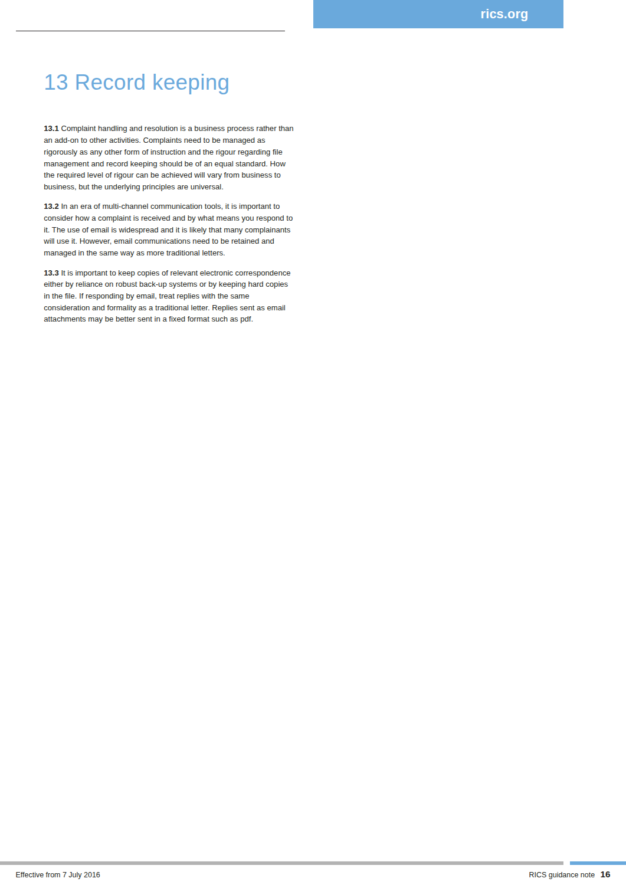rics.org
13 Record keeping
13.1 Complaint handling and resolution is a business process rather than an add-on to other activities. Complaints need to be managed as rigorously as any other form of instruction and the rigour regarding file management and record keeping should be of an equal standard. How the required level of rigour can be achieved will vary from business to business, but the underlying principles are universal.
13.2 In an era of multi-channel communication tools, it is important to consider how a complaint is received and by what means you respond to it. The use of email is widespread and it is likely that many complainants will use it. However, email communications need to be retained and managed in the same way as more traditional letters.
13.3 It is important to keep copies of relevant electronic correspondence either by reliance on robust back-up systems or by keeping hard copies in the file. If responding by email, treat replies with the same consideration and formality as a traditional letter. Replies sent as email attachments may be better sent in a fixed format such as pdf.
Effective from 7 July 2016
RICS guidance note 16